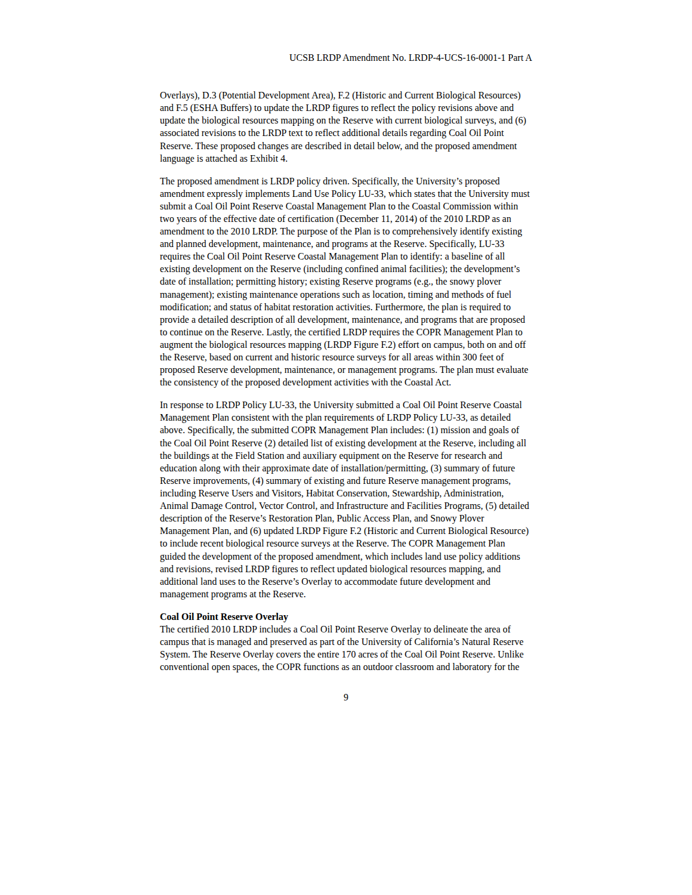UCSB LRDP Amendment No. LRDP-4-UCS-16-0001-1 Part A
Overlays), D.3 (Potential Development Area), F.2 (Historic and Current Biological Resources) and F.5 (ESHA Buffers) to update the LRDP figures to reflect the policy revisions above and update the biological resources mapping on the Reserve with current biological surveys, and (6) associated revisions to the LRDP text to reflect additional details regarding Coal Oil Point Reserve. These proposed changes are described in detail below, and the proposed amendment language is attached as Exhibit 4.
The proposed amendment is LRDP policy driven. Specifically, the University’s proposed amendment expressly implements Land Use Policy LU-33, which states that the University must submit a Coal Oil Point Reserve Coastal Management Plan to the Coastal Commission within two years of the effective date of certification (December 11, 2014) of the 2010 LRDP as an amendment to the 2010 LRDP. The purpose of the Plan is to comprehensively identify existing and planned development, maintenance, and programs at the Reserve. Specifically, LU-33 requires the Coal Oil Point Reserve Coastal Management Plan to identify: a baseline of all existing development on the Reserve (including confined animal facilities); the development’s date of installation; permitting history; existing Reserve programs (e.g., the snowy plover management); existing maintenance operations such as location, timing and methods of fuel modification; and status of habitat restoration activities. Furthermore, the plan is required to provide a detailed description of all development, maintenance, and programs that are proposed to continue on the Reserve. Lastly, the certified LRDP requires the COPR Management Plan to augment the biological resources mapping (LRDP Figure F.2) effort on campus, both on and off the Reserve, based on current and historic resource surveys for all areas within 300 feet of proposed Reserve development, maintenance, or management programs. The plan must evaluate the consistency of the proposed development activities with the Coastal Act.
In response to LRDP Policy LU-33, the University submitted a Coal Oil Point Reserve Coastal Management Plan consistent with the plan requirements of LRDP Policy LU-33, as detailed above. Specifically, the submitted COPR Management Plan includes: (1) mission and goals of the Coal Oil Point Reserve (2) detailed list of existing development at the Reserve, including all the buildings at the Field Station and auxiliary equipment on the Reserve for research and education along with their approximate date of installation/permitting, (3) summary of future Reserve improvements, (4) summary of existing and future Reserve management programs, including Reserve Users and Visitors, Habitat Conservation, Stewardship, Administration, Animal Damage Control, Vector Control, and Infrastructure and Facilities Programs, (5) detailed description of the Reserve’s Restoration Plan, Public Access Plan, and Snowy Plover Management Plan, and (6) updated LRDP Figure F.2 (Historic and Current Biological Resource) to include recent biological resource surveys at the Reserve. The COPR Management Plan guided the development of the proposed amendment, which includes land use policy additions and revisions, revised LRDP figures to reflect updated biological resources mapping, and additional land uses to the Reserve’s Overlay to accommodate future development and management programs at the Reserve.
Coal Oil Point Reserve Overlay
The certified 2010 LRDP includes a Coal Oil Point Reserve Overlay to delineate the area of campus that is managed and preserved as part of the University of California’s Natural Reserve System. The Reserve Overlay covers the entire 170 acres of the Coal Oil Point Reserve. Unlike conventional open spaces, the COPR functions as an outdoor classroom and laboratory for the
9